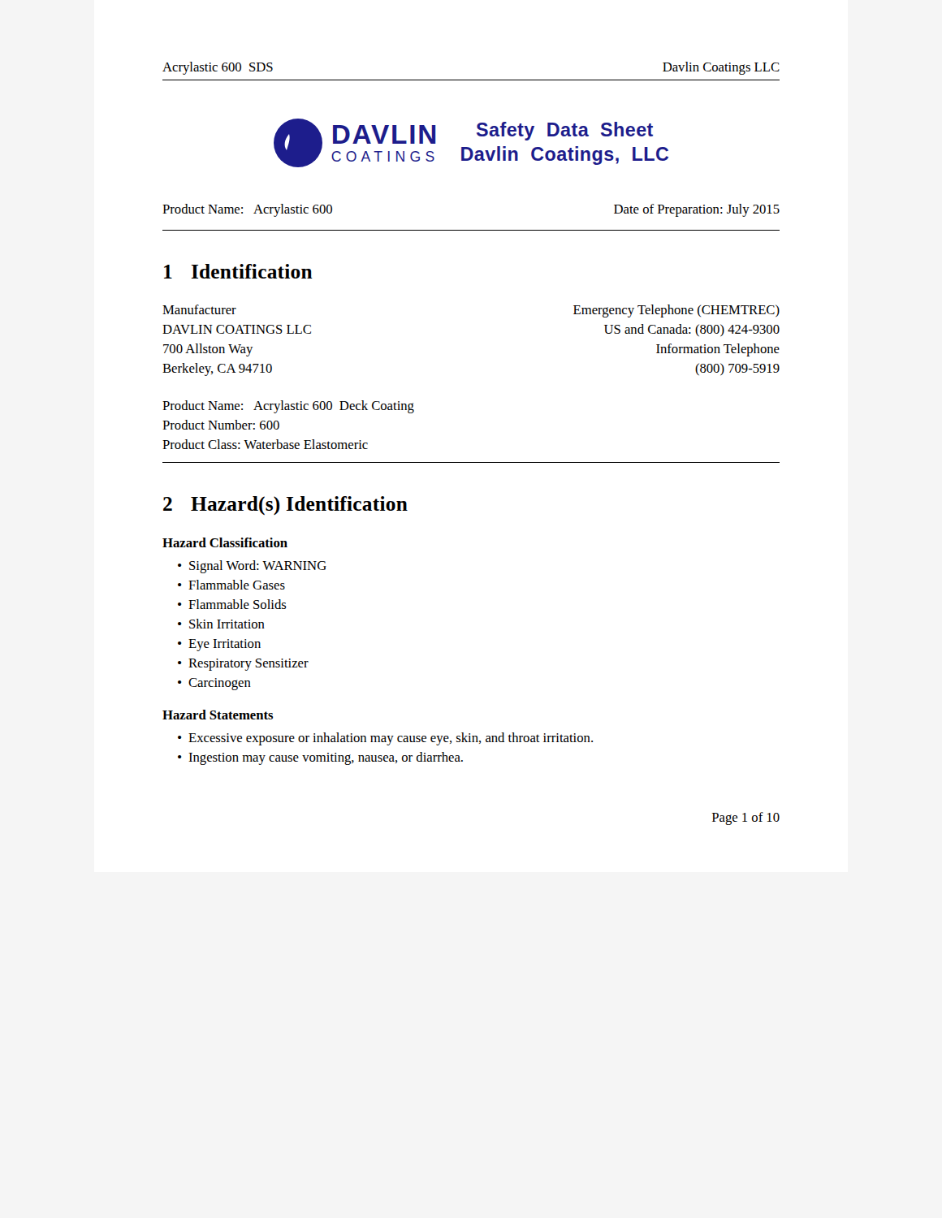Acrylastic 600 SDS Davlin Coatings LLC
DAVLIN COATINGS
Safety Data Sheet
Davlin Coatings, LLC
Product Name: Acrylastic 600 Date of Preparation: July 2015
1 Identification
Manufacturer
DAVLIN COATINGS LLC
700 Allston Way
Berkeley, CA 94710
Emergency Telephone (CHEMTREC)
US and Canada: (800) 424-9300
Information Telephone
(800) 709-5919
Product Name: Acrylastic 600 Deck Coating
Product Number: 600
Product Class: Waterbase Elastomeric
2 Hazard(s) Identification
Hazard Classification
Signal Word: WARNING
Flammable Gases
Flammable Solids
Skin Irritation
Eye Irritation
Respiratory Sensitizer
Carcinogen
Hazard Statements
Excessive exposure or inhalation may cause eye, skin, and throat irritation.
Ingestion may cause vomiting, nausea, or diarrhea.
Page 1 of 10